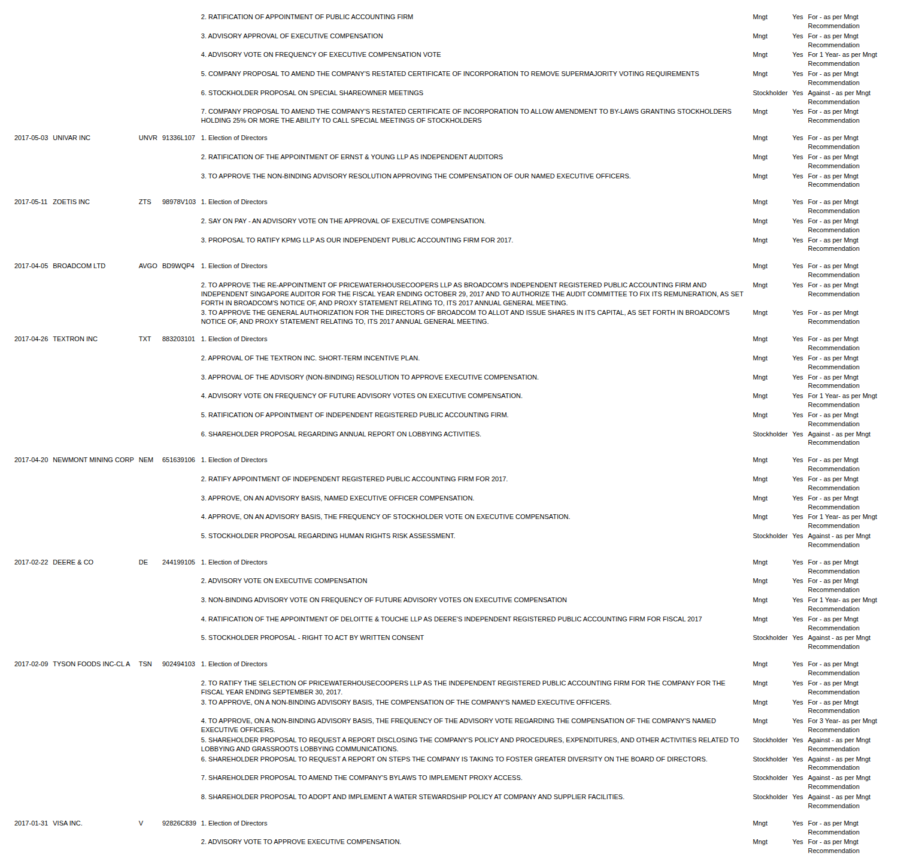| | | | | 2. RATIFICATION OF APPOINTMENT OF PUBLIC ACCOUNTING FIRM | Mngt | Yes | For - as per Mngt Recommendation |
| | | | | 3. ADVISORY APPROVAL OF EXECUTIVE COMPENSATION | Mngt | Yes | For - as per Mngt Recommendation |
| | | | | 4. ADVISORY VOTE ON FREQUENCY OF EXECUTIVE COMPENSATION VOTE | Mngt | Yes | For 1 Year- as per Mngt Recommendation |
| | | | | 5. COMPANY PROPOSAL TO AMEND THE COMPANY'S RESTATED CERTIFICATE OF INCORPORATION TO REMOVE SUPERMAJORITY VOTING REQUIREMENTS | Mngt | Yes | For - as per Mngt Recommendation |
| | | | | 6. STOCKHOLDER PROPOSAL ON SPECIAL SHAREOWNER MEETINGS | Stockholder | Yes | Against - as per Mngt Recommendation |
| | | | | 7. COMPANY PROPOSAL TO AMEND THE COMPANY'S RESTATED CERTIFICATE OF INCORPORATION TO ALLOW AMENDMENT TO BY-LAWS GRANTING STOCKHOLDERS HOLDING 25% OR MORE THE ABILITY TO CALL SPECIAL MEETINGS OF STOCKHOLDERS | Mngt | Yes | For - as per Mngt Recommendation |
| 2017-05-03 | UNIVAR INC | UNVR | 91336L107 | 1. Election of Directors | Mngt | Yes | For - as per Mngt Recommendation |
| | | | | 2. RATIFICATION OF THE APPOINTMENT OF ERNST & YOUNG LLP AS INDEPENDENT AUDITORS | Mngt | Yes | For - as per Mngt Recommendation |
| | | | | 3. TO APPROVE THE NON-BINDING ADVISORY RESOLUTION APPROVING THE COMPENSATION OF OUR NAMED EXECUTIVE OFFICERS. | Mngt | Yes | For - as per Mngt Recommendation |
| 2017-05-11 | ZOETIS INC | ZTS | 98978V103 | 1. Election of Directors | Mngt | Yes | For - as per Mngt Recommendation |
| | | | | 2. SAY ON PAY - AN ADVISORY VOTE ON THE APPROVAL OF EXECUTIVE COMPENSATION. | Mngt | Yes | For - as per Mngt Recommendation |
| | | | | 3. PROPOSAL TO RATIFY KPMG LLP AS OUR INDEPENDENT PUBLIC ACCOUNTING FIRM FOR 2017. | Mngt | Yes | For - as per Mngt Recommendation |
| 2017-04-05 | BROADCOM LTD | AVGO | BD9WQP4 | 1. Election of Directors | Mngt | Yes | For - as per Mngt Recommendation |
| | | | | 2. TO APPROVE THE RE-APPOINTMENT OF PRICEWATERHOUSECOOPERS LLP AS BROADCOM'S INDEPENDENT REGISTERED PUBLIC ACCOUNTING FIRM AND INDEPENDENT SINGAPORE AUDITOR FOR THE FISCAL YEAR ENDING OCTOBER 29, 2017 AND TO AUTHORIZE THE AUDIT COMMITTEE TO FIX ITS REMUNERATION, AS SET FORTH IN BROADCOM'S NOTICE OF, AND PROXY STATEMENT RELATING TO, ITS 2017 ANNUAL GENERAL MEETING. | Mngt | Yes | For - as per Mngt Recommendation |
| | | | | 3. TO APPROVE THE GENERAL AUTHORIZATION FOR THE DIRECTORS OF BROADCOM TO ALLOT AND ISSUE SHARES IN ITS CAPITAL, AS SET FORTH IN BROADCOM'S NOTICE OF, AND PROXY STATEMENT RELATING TO, ITS 2017 ANNUAL GENERAL MEETING. | Mngt | Yes | For - as per Mngt Recommendation |
| 2017-04-26 | TEXTRON INC | TXT | 883203101 | 1. Election of Directors | Mngt | Yes | For - as per Mngt Recommendation |
| | | | | 2. APPROVAL OF THE TEXTRON INC. SHORT-TERM INCENTIVE PLAN. | Mngt | Yes | For - as per Mngt Recommendation |
| | | | | 3. APPROVAL OF THE ADVISORY (NON-BINDING) RESOLUTION TO APPROVE EXECUTIVE COMPENSATION. | Mngt | Yes | For - as per Mngt Recommendation |
| | | | | 4. ADVISORY VOTE ON FREQUENCY OF FUTURE ADVISORY VOTES ON EXECUTIVE COMPENSATION. | Mngt | Yes | For 1 Year- as per Mngt Recommendation |
| | | | | 5. RATIFICATION OF APPOINTMENT OF INDEPENDENT REGISTERED PUBLIC ACCOUNTING FIRM. | Mngt | Yes | For - as per Mngt Recommendation |
| | | | | 6. SHAREHOLDER PROPOSAL REGARDING ANNUAL REPORT ON LOBBYING ACTIVITIES. | Stockholder | Yes | Against - as per Mngt Recommendation |
| 2017-04-20 | NEWMONT MINING CORP | NEM | 651639106 | 1. Election of Directors | Mngt | Yes | For - as per Mngt Recommendation |
| | | | | 2. RATIFY APPOINTMENT OF INDEPENDENT REGISTERED PUBLIC ACCOUNTING FIRM FOR 2017. | Mngt | Yes | For - as per Mngt Recommendation |
| | | | | 3. APPROVE, ON AN ADVISORY BASIS, NAMED EXECUTIVE OFFICER COMPENSATION. | Mngt | Yes | For - as per Mngt Recommendation |
| | | | | 4. APPROVE, ON AN ADVISORY BASIS, THE FREQUENCY OF STOCKHOLDER VOTE ON EXECUTIVE COMPENSATION. | Mngt | Yes | For 1 Year- as per Mngt Recommendation |
| | | | | 5. STOCKHOLDER PROPOSAL REGARDING HUMAN RIGHTS RISK ASSESSMENT. | Stockholder | Yes | Against - as per Mngt Recommendation |
| 2017-02-22 | DEERE & CO | DE | 244199105 | 1. Election of Directors | Mngt | Yes | For - as per Mngt Recommendation |
| | | | | 2. ADVISORY VOTE ON EXECUTIVE COMPENSATION | Mngt | Yes | For - as per Mngt Recommendation |
| | | | | 3. NON-BINDING ADVISORY VOTE ON FREQUENCY OF FUTURE ADVISORY VOTES ON EXECUTIVE COMPENSATION | Mngt | Yes | For 1 Year- as per Mngt Recommendation |
| | | | | 4. RATIFICATION OF THE APPOINTMENT OF DELOITTE & TOUCHE LLP AS DEERE'S INDEPENDENT REGISTERED PUBLIC ACCOUNTING FIRM FOR FISCAL 2017 | Mngt | Yes | For - as per Mngt Recommendation |
| | | | | 5. STOCKHOLDER PROPOSAL - RIGHT TO ACT BY WRITTEN CONSENT | Stockholder | Yes | Against - as per Mngt Recommendation |
| 2017-02-09 | TYSON FOODS INC-CL A | TSN | 902494103 | 1. Election of Directors | Mngt | Yes | For - as per Mngt Recommendation |
| | | | | 2. TO RATIFY THE SELECTION OF PRICEWATERHOUSECOOPERS LLP AS THE INDEPENDENT REGISTERED PUBLIC ACCOUNTING FIRM FOR THE COMPANY FOR THE FISCAL YEAR ENDING SEPTEMBER 30, 2017. | Mngt | Yes | For - as per Mngt Recommendation |
| | | | | 3. TO APPROVE, ON A NON-BINDING ADVISORY BASIS, THE COMPENSATION OF THE COMPANY'S NAMED EXECUTIVE OFFICERS. | Mngt | Yes | For - as per Mngt Recommendation |
| | | | | 4. TO APPROVE, ON A NON-BINDING ADVISORY BASIS, THE FREQUENCY OF THE ADVISORY VOTE REGARDING THE COMPENSATION OF THE COMPANY'S NAMED EXECUTIVE OFFICERS. | Mngt | Yes | For 3 Year- as per Mngt Recommendation |
| | | | | 5. SHAREHOLDER PROPOSAL TO REQUEST A REPORT DISCLOSING THE COMPANY'S POLICY AND PROCEDURES, EXPENDITURES, AND OTHER ACTIVITIES RELATED TO LOBBYING AND GRASSROOTS LOBBYING COMMUNICATIONS. | Stockholder | Yes | Against - as per Mngt Recommendation |
| | | | | 6. SHAREHOLDER PROPOSAL TO REQUEST A REPORT ON STEPS THE COMPANY IS TAKING TO FOSTER GREATER DIVERSITY ON THE BOARD OF DIRECTORS. | Stockholder | Yes | Against - as per Mngt Recommendation |
| | | | | 7. SHAREHOLDER PROPOSAL TO AMEND THE COMPANY'S BYLAWS TO IMPLEMENT PROXY ACCESS. | Stockholder | Yes | Against - as per Mngt Recommendation |
| | | | | 8. SHAREHOLDER PROPOSAL TO ADOPT AND IMPLEMENT A WATER STEWARDSHIP POLICY AT COMPANY AND SUPPLIER FACILITIES. | Stockholder | Yes | Against - as per Mngt Recommendation |
| 2017-01-31 | VISA INC. | V | 92826C839 | 1. Election of Directors | Mngt | Yes | For - as per Mngt Recommendation |
| | | | | 2. ADVISORY VOTE TO APPROVE EXECUTIVE COMPENSATION. | Mngt | Yes | For - as per Mngt Recommendation |